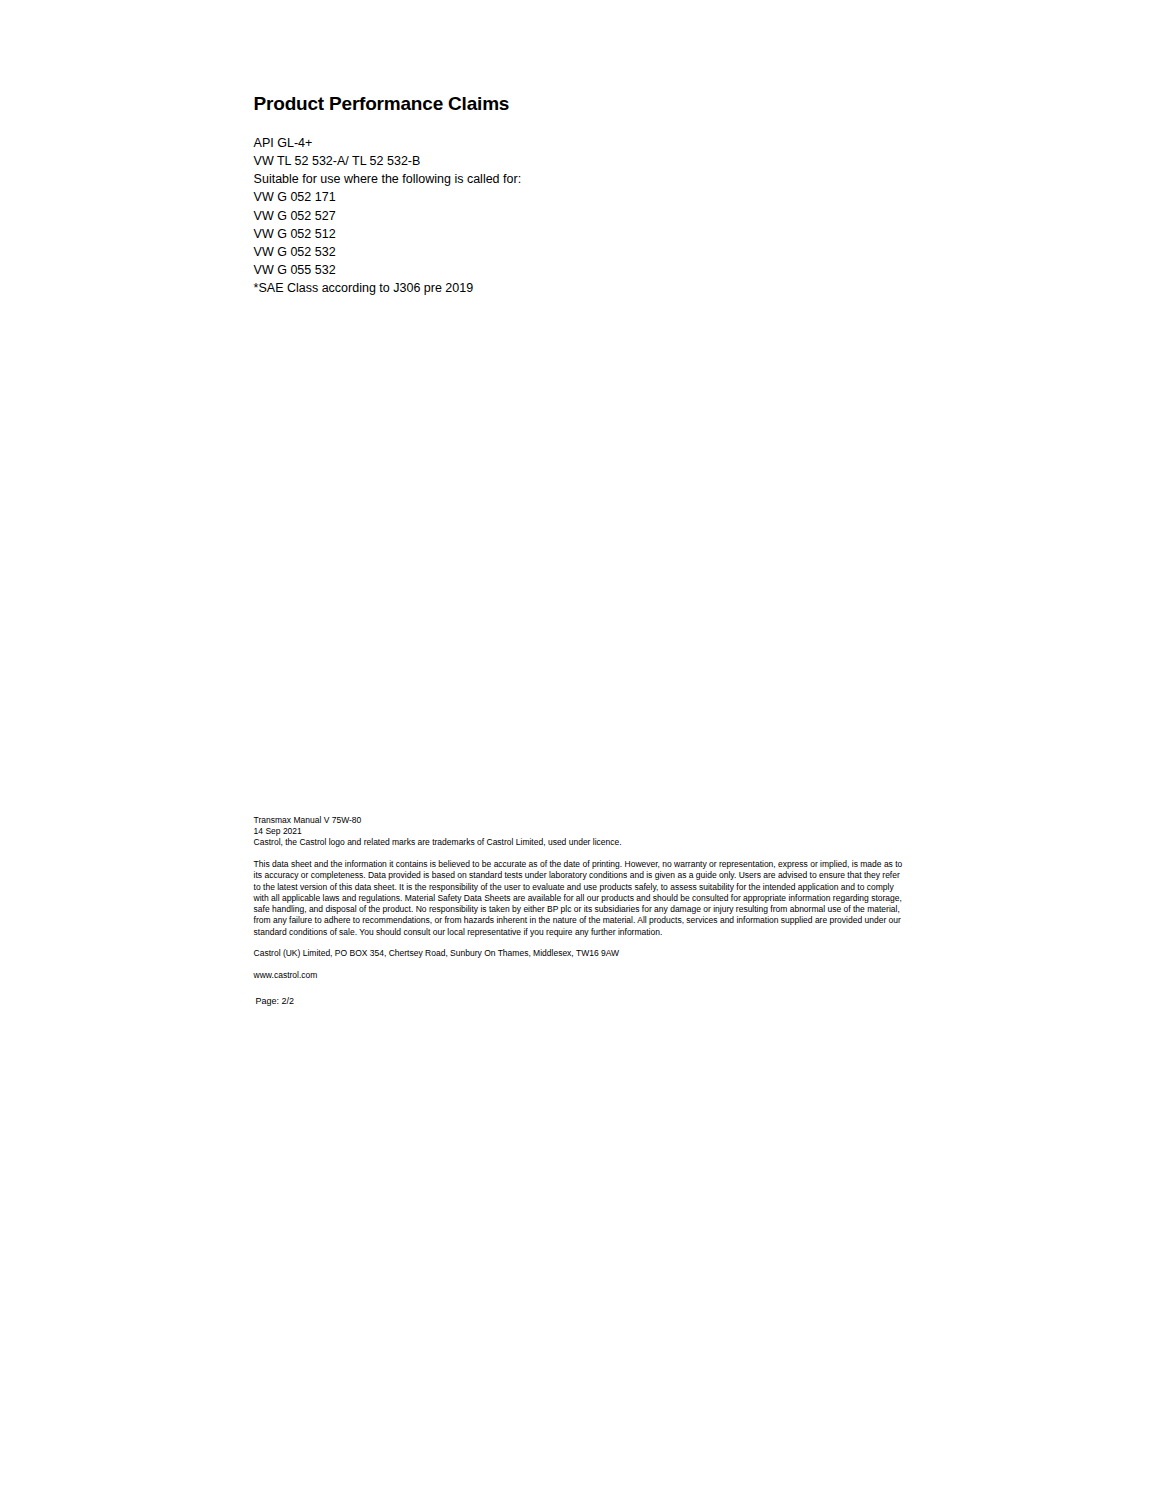Product Performance Claims
API GL-4+
VW TL 52 532-A/ TL 52 532-B
Suitable for use where the following is called for:
VW G 052 171
VW G 052 527
VW G 052 512
VW G 052 532
VW G 055 532
*SAE Class according to J306 pre 2019
Transmax Manual V 75W-80
14 Sep 2021
Castrol, the Castrol logo and related marks are trademarks of Castrol Limited, used under licence.
This data sheet and the information it contains is believed to be accurate as of the date of printing. However, no warranty or representation, express or implied, is made as to its accuracy or completeness. Data provided is based on standard tests under laboratory conditions and is given as a guide only. Users are advised to ensure that they refer to the latest version of this data sheet. It is the responsibility of the user to evaluate and use products safely, to assess suitability for the intended application and to comply with all applicable laws and regulations. Material Safety Data Sheets are available for all our products and should be consulted for appropriate information regarding storage, safe handling, and disposal of the product. No responsibility is taken by either BP plc or its subsidiaries for any damage or injury resulting from abnormal use of the material, from any failure to adhere to recommendations, or from hazards inherent in the nature of the material. All products, services and information supplied are provided under our standard conditions of sale. You should consult our local representative if you require any further information.
Castrol (UK) Limited, PO BOX 354, Chertsey Road, Sunbury On Thames, Middlesex, TW16 9AW
www.castrol.com
Page: 2/2